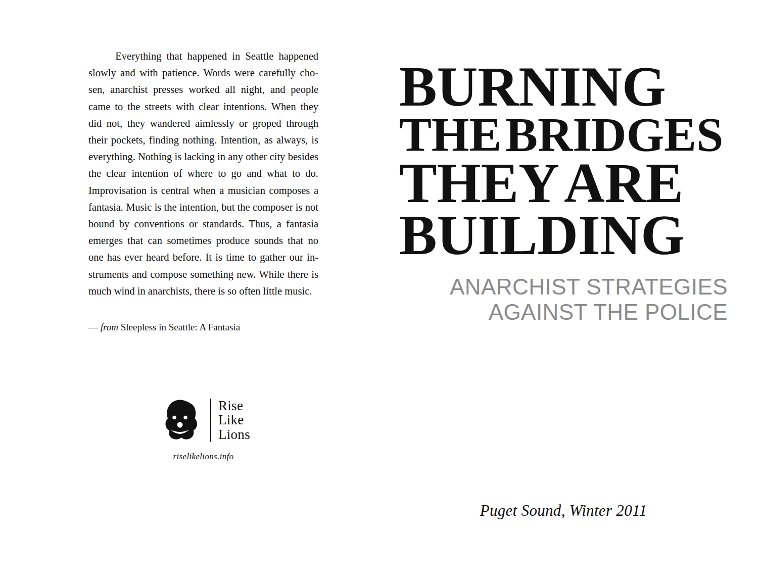Everything that happened in Seattle happened slowly and with patience. Words were carefully chosen, anarchist presses worked all night, and people came to the streets with clear intentions. When they did not, they wandered aimlessly or groped through their pockets, finding nothing. Intention, as always, is everything. Nothing is lacking in any other city besides the clear intention of where to go and what to do. Improvisation is central when a musician composes a fantasia. Music is the intention, but the composer is not bound by conventions or standards. Thus, a fantasia emerges that can sometimes produce sounds that no one has ever heard before. It is time to gather our instruments and compose something new. While there is much wind in anarchists, there is so often little music.
— from Sleepless in Seattle: A Fantasia
Rise
Like
Lions
riselikelions.info
BURNING THE BRIDGES THEY ARE BUILDING
ANARCHIST STRATEGIES
AGAINST THE POLICE
Puget Sound, Winter 2011